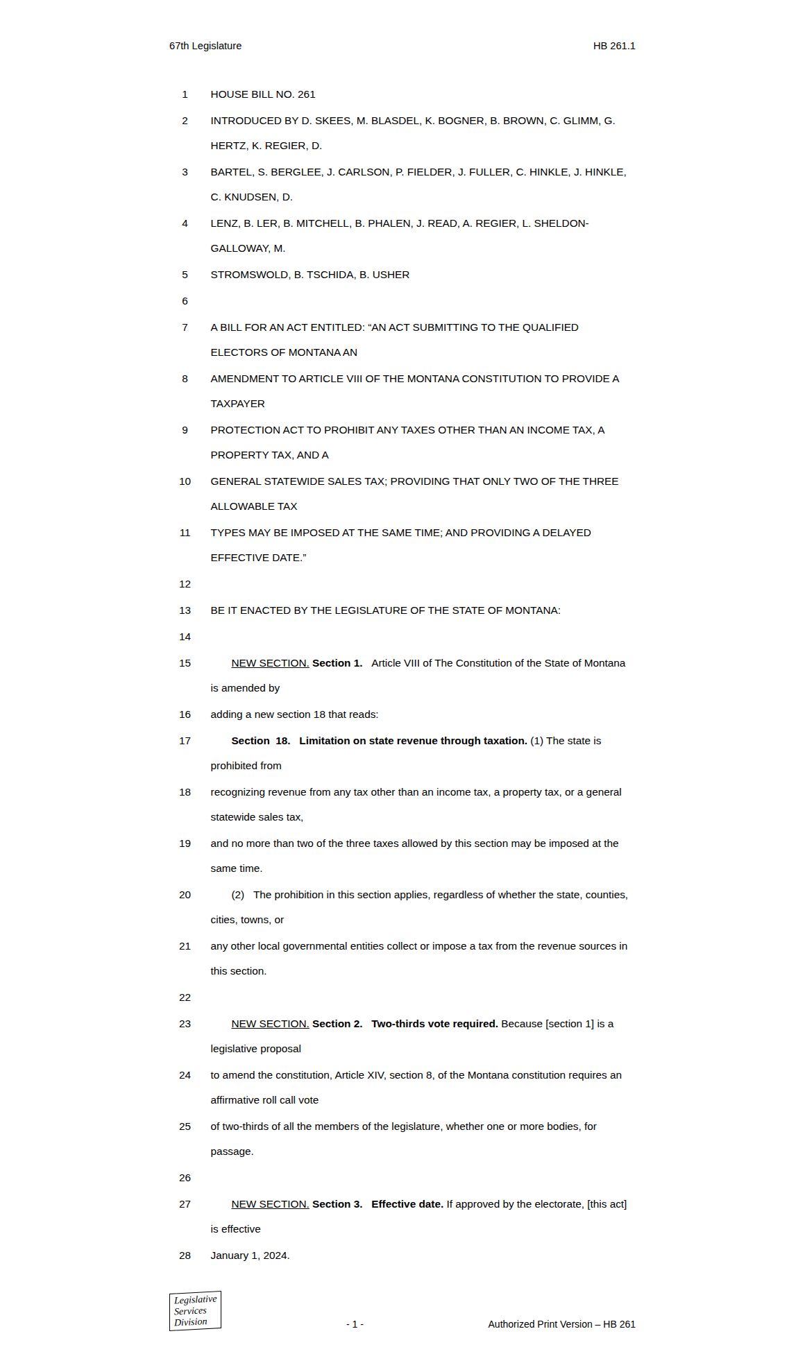67th Legislature
HB 261.1
| 1 | HOUSE BILL NO. 261 |
| 2 | INTRODUCED BY D. SKEES, M. BLASDEL, K. BOGNER, B. BROWN, C. GLIMM, G. HERTZ, K. REGIER, D. |
| 3 | BARTEL, S. BERGLEE, J. CARLSON, P. FIELDER, J. FULLER, C. HINKLE, J. HINKLE, C. KNUDSEN, D. |
| 4 | LENZ, B. LER, B. MITCHELL, B. PHALEN, J. READ, A. REGIER, L. SHELDON-GALLOWAY, M. |
| 5 | STROMSWOLD, B. TSCHIDA, B. USHER |
| 6 | |
| 7 | A BILL FOR AN ACT ENTITLED: “AN ACT SUBMITTING TO THE QUALIFIED ELECTORS OF MONTANA AN |
| 8 | AMENDMENT TO ARTICLE VIII OF THE MONTANA CONSTITUTION TO PROVIDE A TAXPAYER |
| 9 | PROTECTION ACT TO PROHIBIT ANY TAXES OTHER THAN AN INCOME TAX, A PROPERTY TAX, AND A |
| 10 | GENERAL STATEWIDE SALES TAX; PROVIDING THAT ONLY TWO OF THE THREE ALLOWABLE TAX |
| 11 | TYPES MAY BE IMPOSED AT THE SAME TIME; AND PROVIDING A DELAYED EFFECTIVE DATE.” |
| 12 | |
| 13 | BE IT ENACTED BY THE LEGISLATURE OF THE STATE OF MONTANA: |
| 14 | |
| 15 | NEW SECTION. Section 1. Article VIII of The Constitution of the State of Montana is amended by |
| 16 | adding a new section 18 that reads: |
| 17 | Section 18. Limitation on state revenue through taxation. (1) The state is prohibited from |
| 18 | recognizing revenue from any tax other than an income tax, a property tax, or a general statewide sales tax, |
| 19 | and no more than two of the three taxes allowed by this section may be imposed at the same time. |
| 20 | (2) The prohibition in this section applies, regardless of whether the state, counties, cities, towns, or |
| 21 | any other local governmental entities collect or impose a tax from the revenue sources in this section. |
| 22 | |
| 23 | NEW SECTION. Section 2. Two-thirds vote required. Because [section 1] is a legislative proposal |
| 24 | to amend the constitution, Article XIV, section 8, of the Montana constitution requires an affirmative roll call vote |
| 25 | of two-thirds of all the members of the legislature, whether one or more bodies, for passage. |
| 26 | |
| 27 | NEW SECTION. Section 3. Effective date. If approved by the electorate, [this act] is effective |
| 28 | January 1, 2024. |
Legislative
Services
Division
- 1 -
Authorized Print Version – HB 261